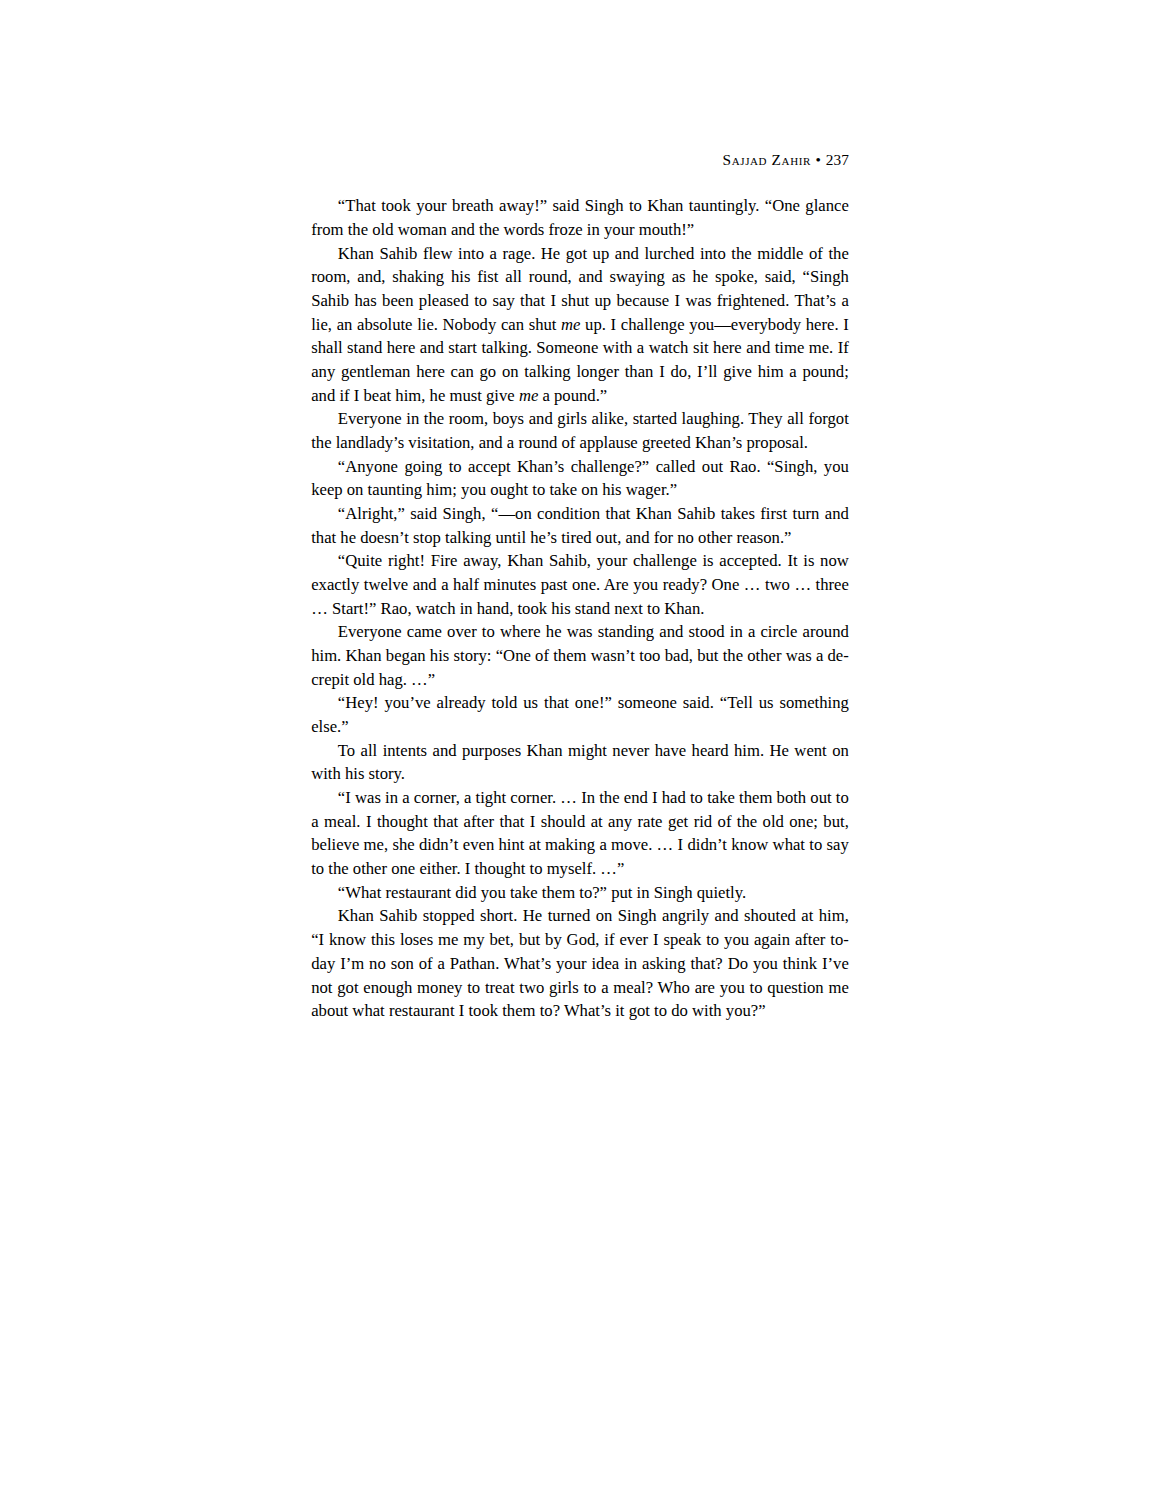Sajjad Zahir • 237
“That took your breath away!” said Singh to Khan tauntingly. “One glance from the old woman and the words froze in your mouth!”
Khan Sahib flew into a rage. He got up and lurched into the middle of the room, and, shaking his fist all round, and swaying as he spoke, said, “Singh Sahib has been pleased to say that I shut up because I was frightened. That’s a lie, an absolute lie. Nobody can shut me up. I challenge you—everybody here. I shall stand here and start talking. Someone with a watch sit here and time me. If any gentleman here can go on talking longer than I do, I’ll give him a pound; and if I beat him, he must give me a pound.”
Everyone in the room, boys and girls alike, started laughing. They all forgot the landlady’s visitation, and a round of applause greeted Khan’s proposal.
“Anyone going to accept Khan’s challenge?” called out Rao. “Singh, you keep on taunting him; you ought to take on his wager.”
“Alright,” said Singh, “—on condition that Khan Sahib takes first turn and that he doesn’t stop talking until he’s tired out, and for no other reason.”
“Quite right! Fire away, Khan Sahib, your challenge is accepted. It is now exactly twelve and a half minutes past one. Are you ready? One … two … three … Start!” Rao, watch in hand, took his stand next to Khan.
Everyone came over to where he was standing and stood in a circle around him. Khan began his story: “One of them wasn’t too bad, but the other was a decrepit old hag. …”
“Hey! you’ve already told us that one!” someone said. “Tell us something else.”
To all intents and purposes Khan might never have heard him. He went on with his story.
“I was in a corner, a tight corner. … In the end I had to take them both out to a meal. I thought that after that I should at any rate get rid of the old one; but, believe me, she didn’t even hint at making a move. … I didn’t know what to say to the other one either. I thought to myself. …”
“What restaurant did you take them to?” put in Singh quietly.
Khan Sahib stopped short. He turned on Singh angrily and shouted at him, “I know this loses me my bet, but by God, if ever I speak to you again after today I’m no son of a Pathan. What’s your idea in asking that? Do you think I’ve not got enough money to treat two girls to a meal? Who are you to question me about what restaurant I took them to? What’s it got to do with you?”